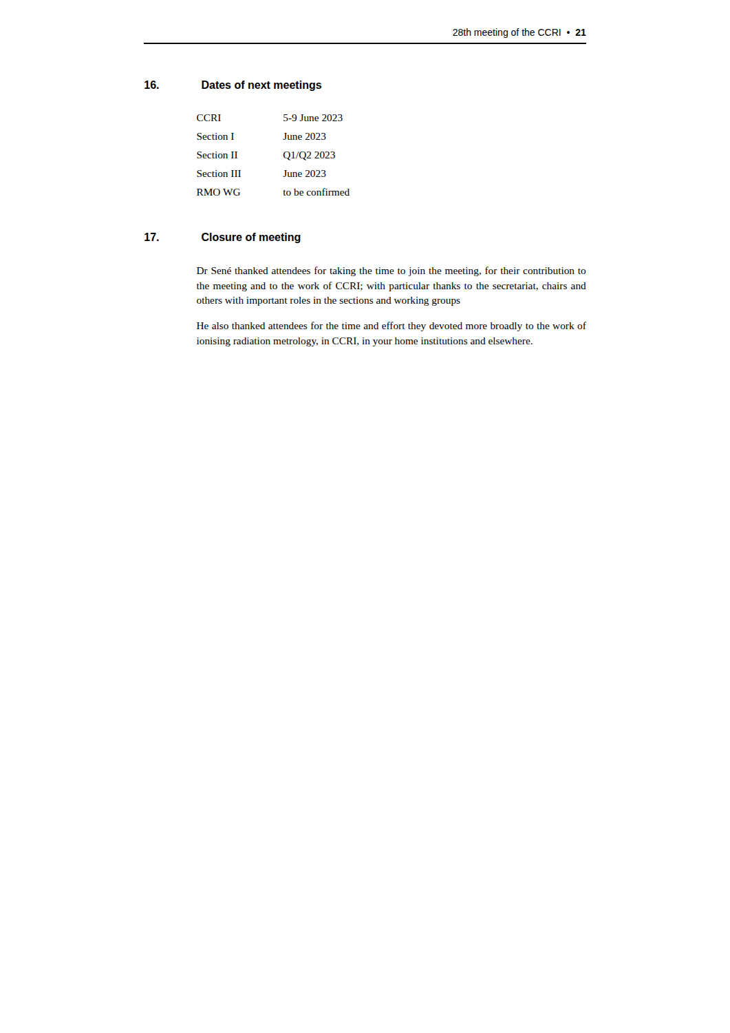28th meeting of the CCRI • 21
16. Dates of next meetings
| CCRI | 5-9 June 2023 |
| Section I | June 2023 |
| Section II | Q1/Q2 2023 |
| Section III | June 2023 |
| RMO WG | to be confirmed |
17. Closure of meeting
Dr Sené thanked attendees for taking the time to join the meeting, for their contribution to the meeting and to the work of CCRI; with particular thanks to the secretariat, chairs and others with important roles in the sections and working groups
He also thanked attendees for the time and effort they devoted more broadly to the work of ionising radiation metrology, in CCRI, in your home institutions and elsewhere.